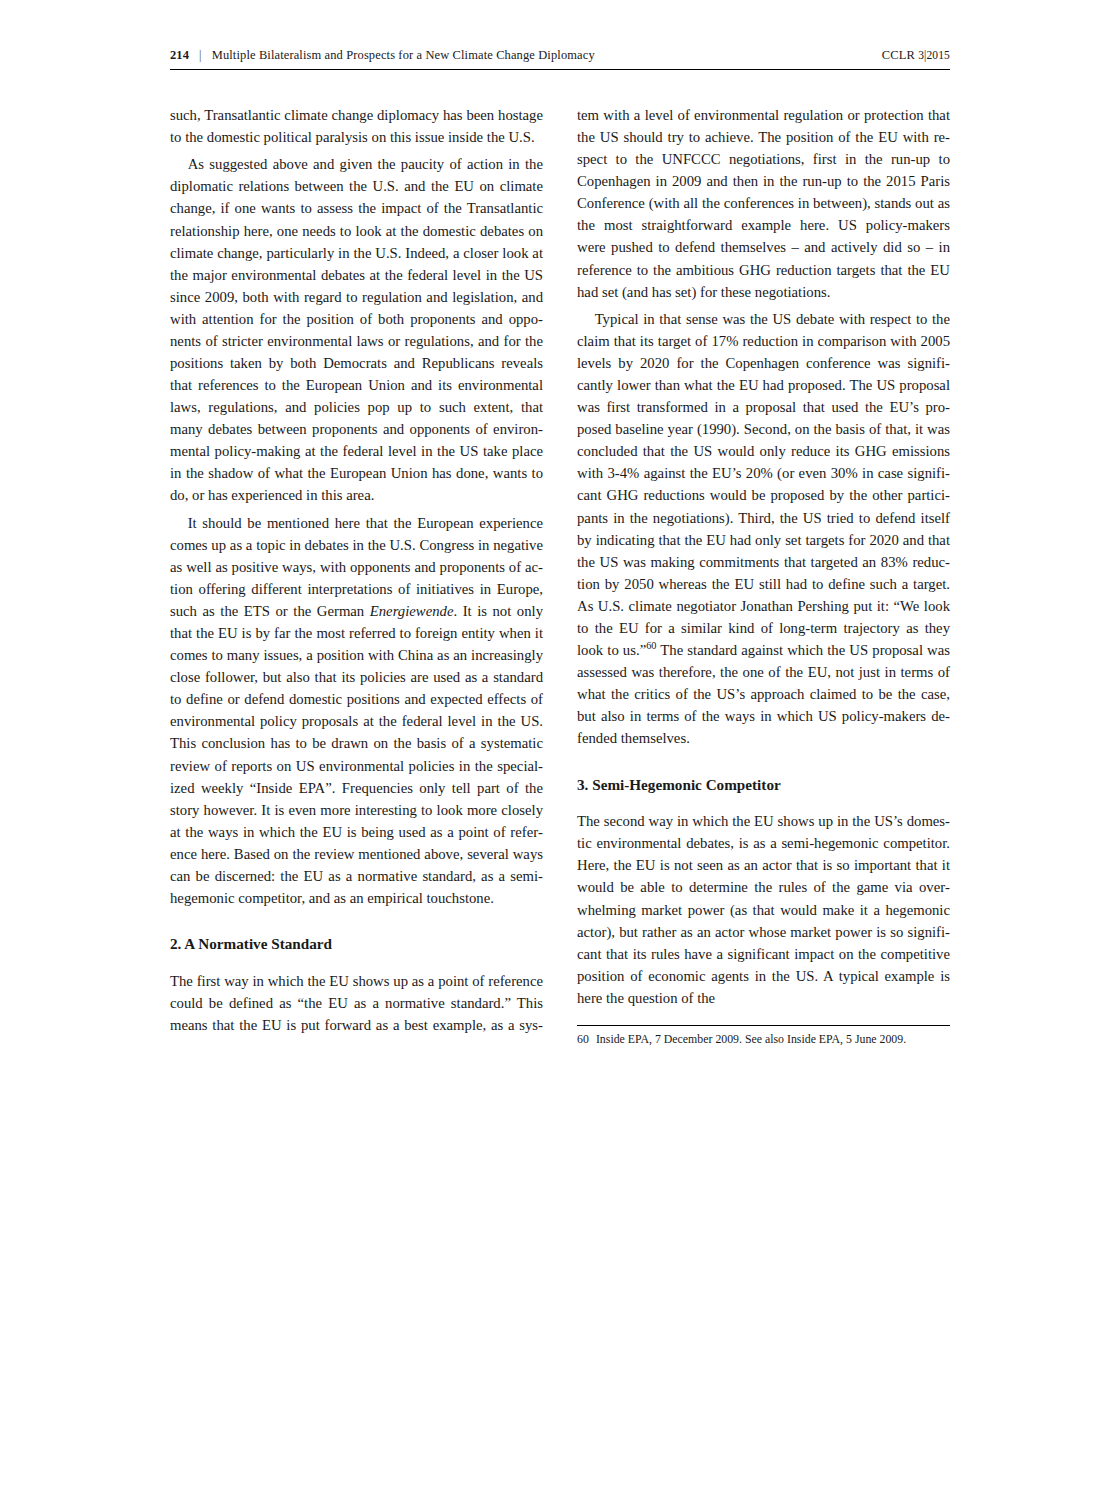214 | Multiple Bilateralism and Prospects for a New Climate Change Diplomacy CCLR 3|2015
such, Transatlantic climate change diplomacy has been hostage to the domestic political paralysis on this issue inside the U.S.
As suggested above and given the paucity of action in the diplomatic relations between the U.S. and the EU on climate change, if one wants to assess the impact of the Transatlantic relationship here, one needs to look at the domestic debates on climate change, particularly in the U.S. Indeed, a closer look at the major environmental debates at the federal level in the US since 2009, both with regard to regulation and legislation, and with attention for the position of both proponents and opponents of stricter environmental laws or regulations, and for the positions taken by both Democrats and Republicans reveals that references to the European Union and its environmental laws, regulations, and policies pop up to such extent, that many debates between proponents and opponents of environmental policy-making at the federal level in the US take place in the shadow of what the European Union has done, wants to do, or has experienced in this area.
It should be mentioned here that the European experience comes up as a topic in debates in the U.S. Congress in negative as well as positive ways, with opponents and proponents of action offering different interpretations of initiatives in Europe, such as the ETS or the German Energiewende. It is not only that the EU is by far the most referred to foreign entity when it comes to many issues, a position with China as an increasingly close follower, but also that its policies are used as a standard to define or defend domestic positions and expected effects of environmental policy proposals at the federal level in the US. This conclusion has to be drawn on the basis of a systematic review of reports on US environmental policies in the specialized weekly “Inside EPA”. Frequencies only tell part of the story however. It is even more interesting to look more closely at the ways in which the EU is being used as a point of reference here. Based on the review mentioned above, several ways can be discerned: the EU as a normative standard, as a semi-hegemonic competitor, and as an empirical touchstone.
2. A Normative Standard
The first way in which the EU shows up as a point of reference could be defined as “the EU as a normative standard.” This means that the EU is put forward as a best example, as a system with a level of environmental regulation or protection that the US should try to achieve. The position of the EU with respect to the UNFCCC negotiations, first in the run-up to Copenhagen in 2009 and then in the run-up to the 2015 Paris Conference (with all the conferences in between), stands out as the most straightforward example here. US policy-makers were pushed to defend themselves – and actively did so – in reference to the ambitious GHG reduction targets that the EU had set (and has set) for these negotiations.
Typical in that sense was the US debate with respect to the claim that its target of 17% reduction in comparison with 2005 levels by 2020 for the Copenhagen conference was significantly lower than what the EU had proposed. The US proposal was first transformed in a proposal that used the EU’s proposed baseline year (1990). Second, on the basis of that, it was concluded that the US would only reduce its GHG emissions with 3-4% against the EU’s 20% (or even 30% in case significant GHG reductions would be proposed by the other participants in the negotiations). Third, the US tried to defend itself by indicating that the EU had only set targets for 2020 and that the US was making commitments that targeted an 83% reduction by 2050 whereas the EU still had to define such a target. As U.S. climate negotiator Jonathan Pershing put it: “We look to the EU for a similar kind of long-term trajectory as they look to us.”60 The standard against which the US proposal was assessed was therefore, the one of the EU, not just in terms of what the critics of the US’s approach claimed to be the case, but also in terms of the ways in which US policy-makers defended themselves.
3. Semi-Hegemonic Competitor
The second way in which the EU shows up in the US’s domestic environmental debates, is as a semi-hegemonic competitor. Here, the EU is not seen as an actor that is so important that it would be able to determine the rules of the game via overwhelming market power (as that would make it a hegemonic actor), but rather as an actor whose market power is so significant that its rules have a significant impact on the competitive position of economic agents in the US. A typical example is here the question of the
60 Inside EPA, 7 December 2009. See also Inside EPA, 5 June 2009.